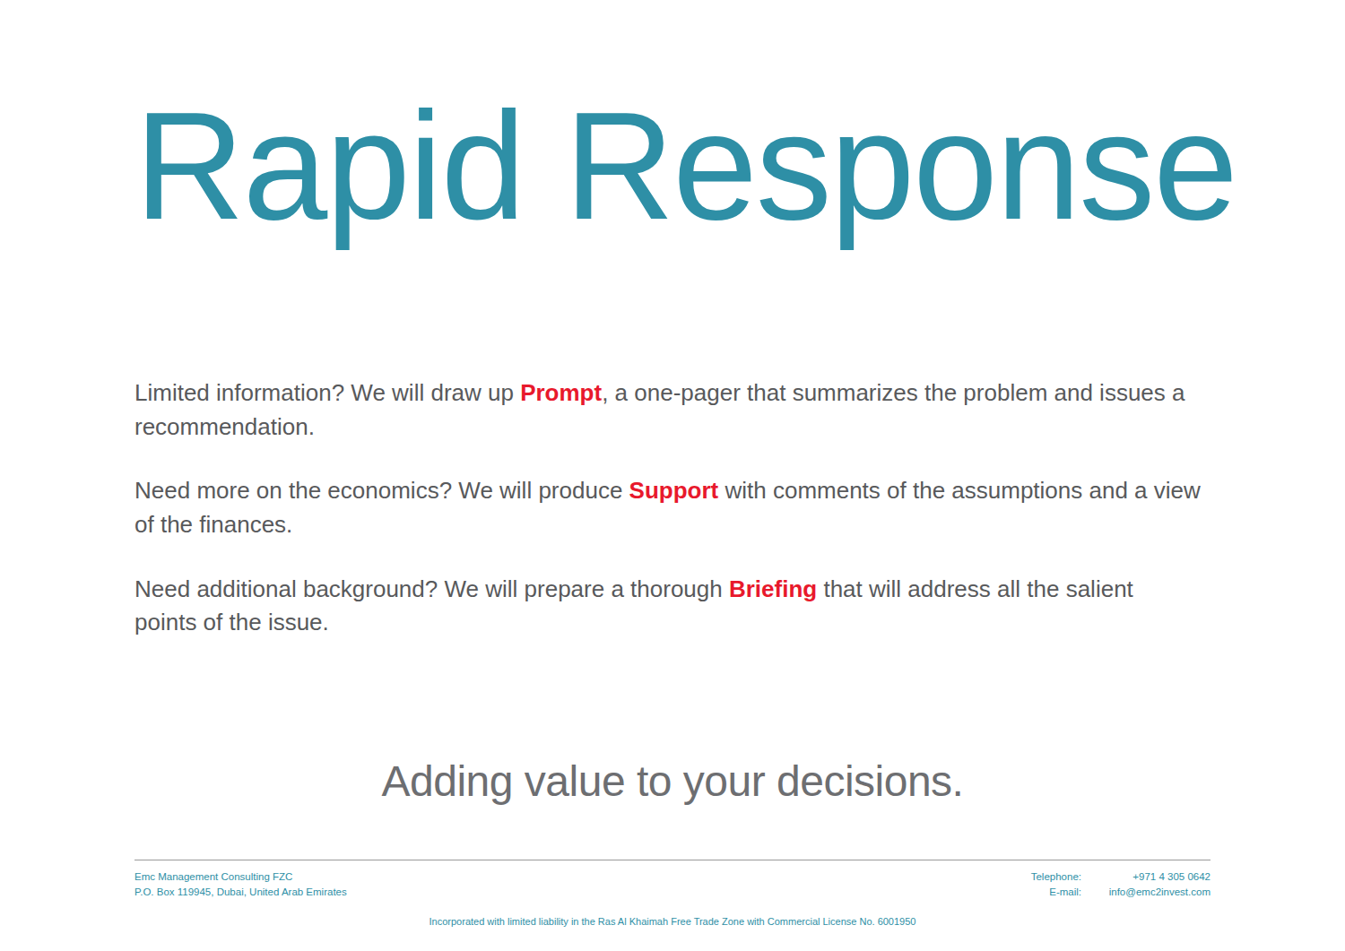Rapid Response
Limited information? We will draw up Prompt, a one-pager that summarizes the problem and issues a recommendation.
Need more on the economics? We will produce Support with comments of the assumptions and a view of the finances.
Need additional background? We will prepare a thorough Briefing that will address all the salient points of the issue.
Adding value to your decisions.
Emc Management Consulting FZC
P.O. Box 119945, Dubai, United Arab Emirates
Telephone:
E-mail:
+971 4 305 0642
info@emc2invest.com
Incorporated with limited liability in the Ras Al Khaimah Free Trade Zone with Commercial License No. 6001950